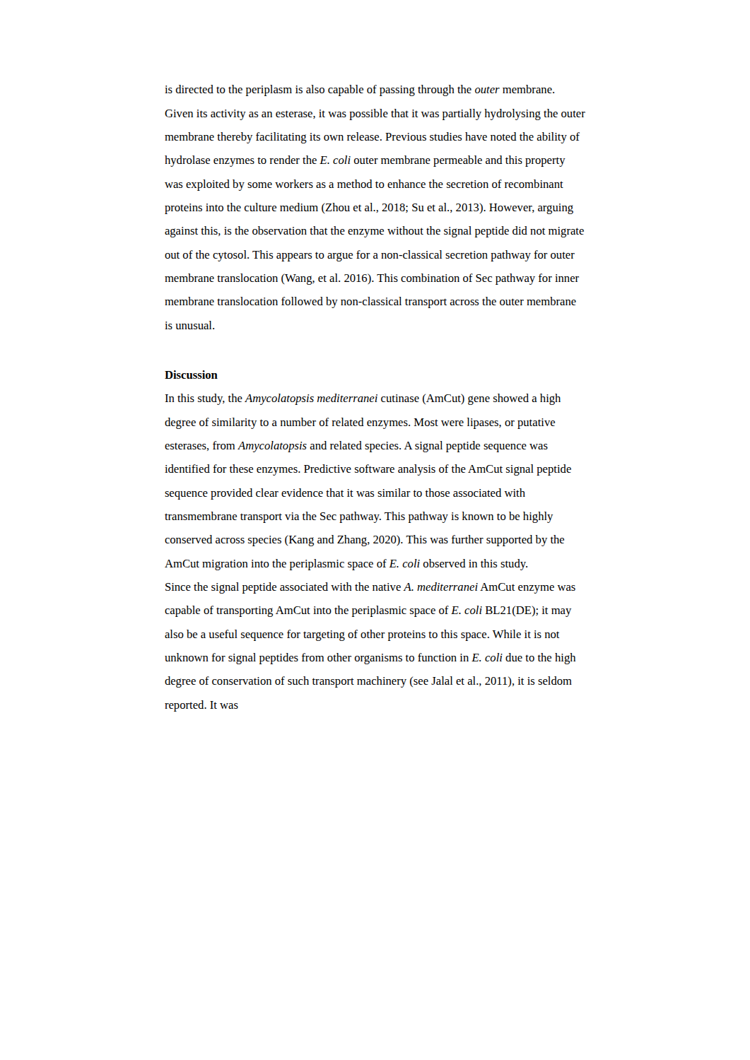is directed to the periplasm is also capable of passing through the outer membrane. Given its activity as an esterase, it was possible that it was partially hydrolysing the outer membrane thereby facilitating its own release. Previous studies have noted the ability of hydrolase enzymes to render the E. coli outer membrane permeable and this property was exploited by some workers as a method to enhance the secretion of recombinant proteins into the culture medium (Zhou et al., 2018; Su et al., 2013). However, arguing against this, is the observation that the enzyme without the signal peptide did not migrate out of the cytosol. This appears to argue for a non-classical secretion pathway for outer membrane translocation (Wang, et al. 2016). This combination of Sec pathway for inner membrane translocation followed by non-classical transport across the outer membrane is unusual.
Discussion
In this study, the Amycolatopsis mediterranei cutinase (AmCut) gene showed a high degree of similarity to a number of related enzymes. Most were lipases, or putative esterases, from Amycolatopsis and related species. A signal peptide sequence was identified for these enzymes. Predictive software analysis of the AmCut signal peptide sequence provided clear evidence that it was similar to those associated with transmembrane transport via the Sec pathway. This pathway is known to be highly conserved across species (Kang and Zhang, 2020). This was further supported by the AmCut migration into the periplasmic space of E. coli observed in this study.
Since the signal peptide associated with the native A. mediterranei AmCut enzyme was capable of transporting AmCut into the periplasmic space of E. coli BL21(DE); it may also be a useful sequence for targeting of other proteins to this space. While it is not unknown for signal peptides from other organisms to function in E. coli due to the high degree of conservation of such transport machinery (see Jalal et al., 2011), it is seldom reported. It was